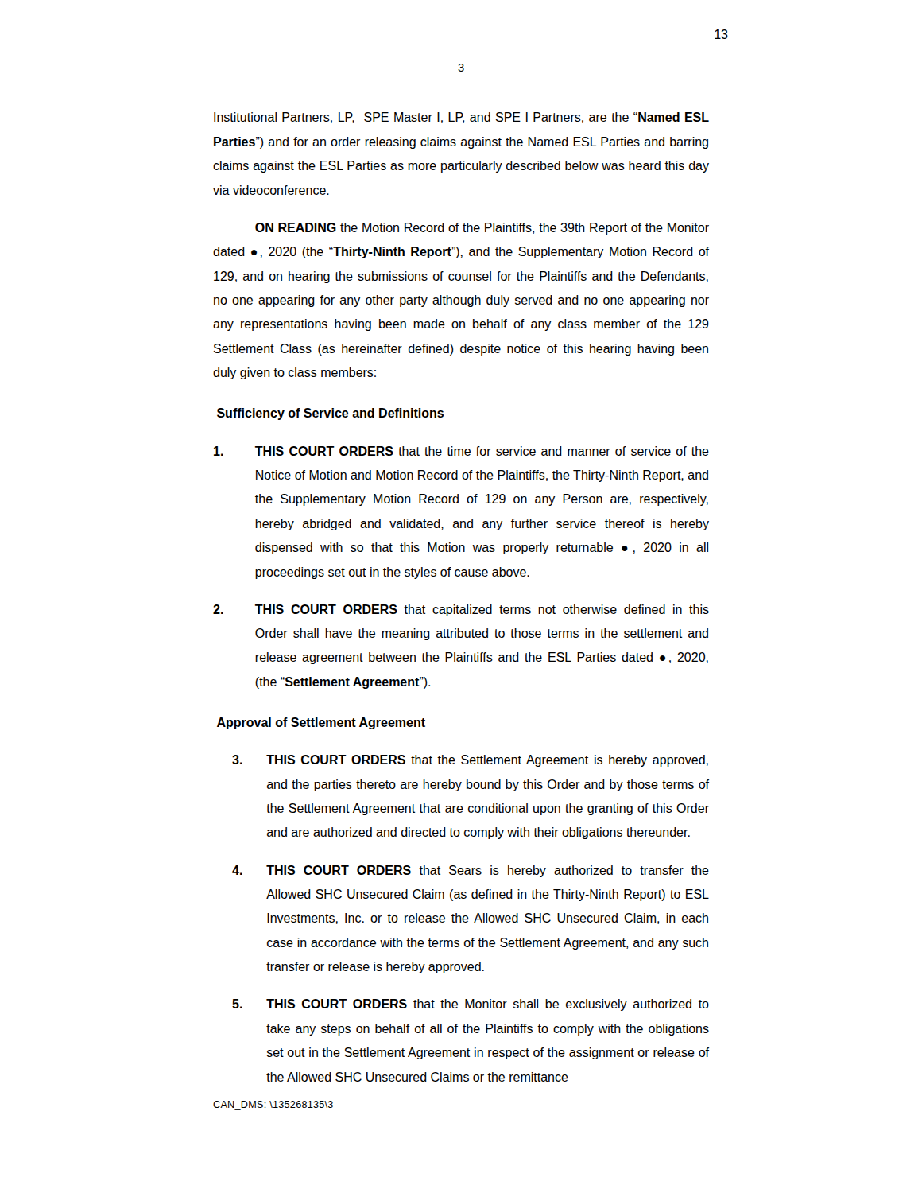13
3
Institutional Partners, LP, SPE Master I, LP, and SPE I Partners, are the “Named ESL Parties”) and for an order releasing claims against the Named ESL Parties and barring claims against the ESL Parties as more particularly described below was heard this day via videoconference.
ON READING the Motion Record of the Plaintiffs, the 39th Report of the Monitor dated ●, 2020 (the “Thirty-Ninth Report”), and the Supplementary Motion Record of 129, and on hearing the submissions of counsel for the Plaintiffs and the Defendants, no one appearing for any other party although duly served and no one appearing nor any representations having been made on behalf of any class member of the 129 Settlement Class (as hereinafter defined) despite notice of this hearing having been duly given to class members:
Sufficiency of Service and Definitions
1.
THIS COURT ORDERS that the time for service and manner of service of the Notice of Motion and Motion Record of the Plaintiffs, the Thirty-Ninth Report, and the Supplementary Motion Record of 129 on any Person are, respectively, hereby abridged and validated, and any further service thereof is hereby dispensed with so that this Motion was properly returnable ●, 2020 in all proceedings set out in the styles of cause above.
2.
THIS COURT ORDERS that capitalized terms not otherwise defined in this Order shall have the meaning attributed to those terms in the settlement and release agreement between the Plaintiffs and the ESL Parties dated ●, 2020, (the “Settlement Agreement”).
Approval of Settlement Agreement
3.
THIS COURT ORDERS that the Settlement Agreement is hereby approved, and the parties thereto are hereby bound by this Order and by those terms of the Settlement Agreement that are conditional upon the granting of this Order and are authorized and directed to comply with their obligations thereunder.
4.
THIS COURT ORDERS that Sears is hereby authorized to transfer the Allowed SHC Unsecured Claim (as defined in the Thirty-Ninth Report) to ESL Investments, Inc. or to release the Allowed SHC Unsecured Claim, in each case in accordance with the terms of the Settlement Agreement, and any such transfer or release is hereby approved.
5.
THIS COURT ORDERS that the Monitor shall be exclusively authorized to take any steps on behalf of all of the Plaintiffs to comply with the obligations set out in the Settlement Agreement in respect of the assignment or release of the Allowed SHC Unsecured Claims or the remittance
CAN_DMS: \135268135\3